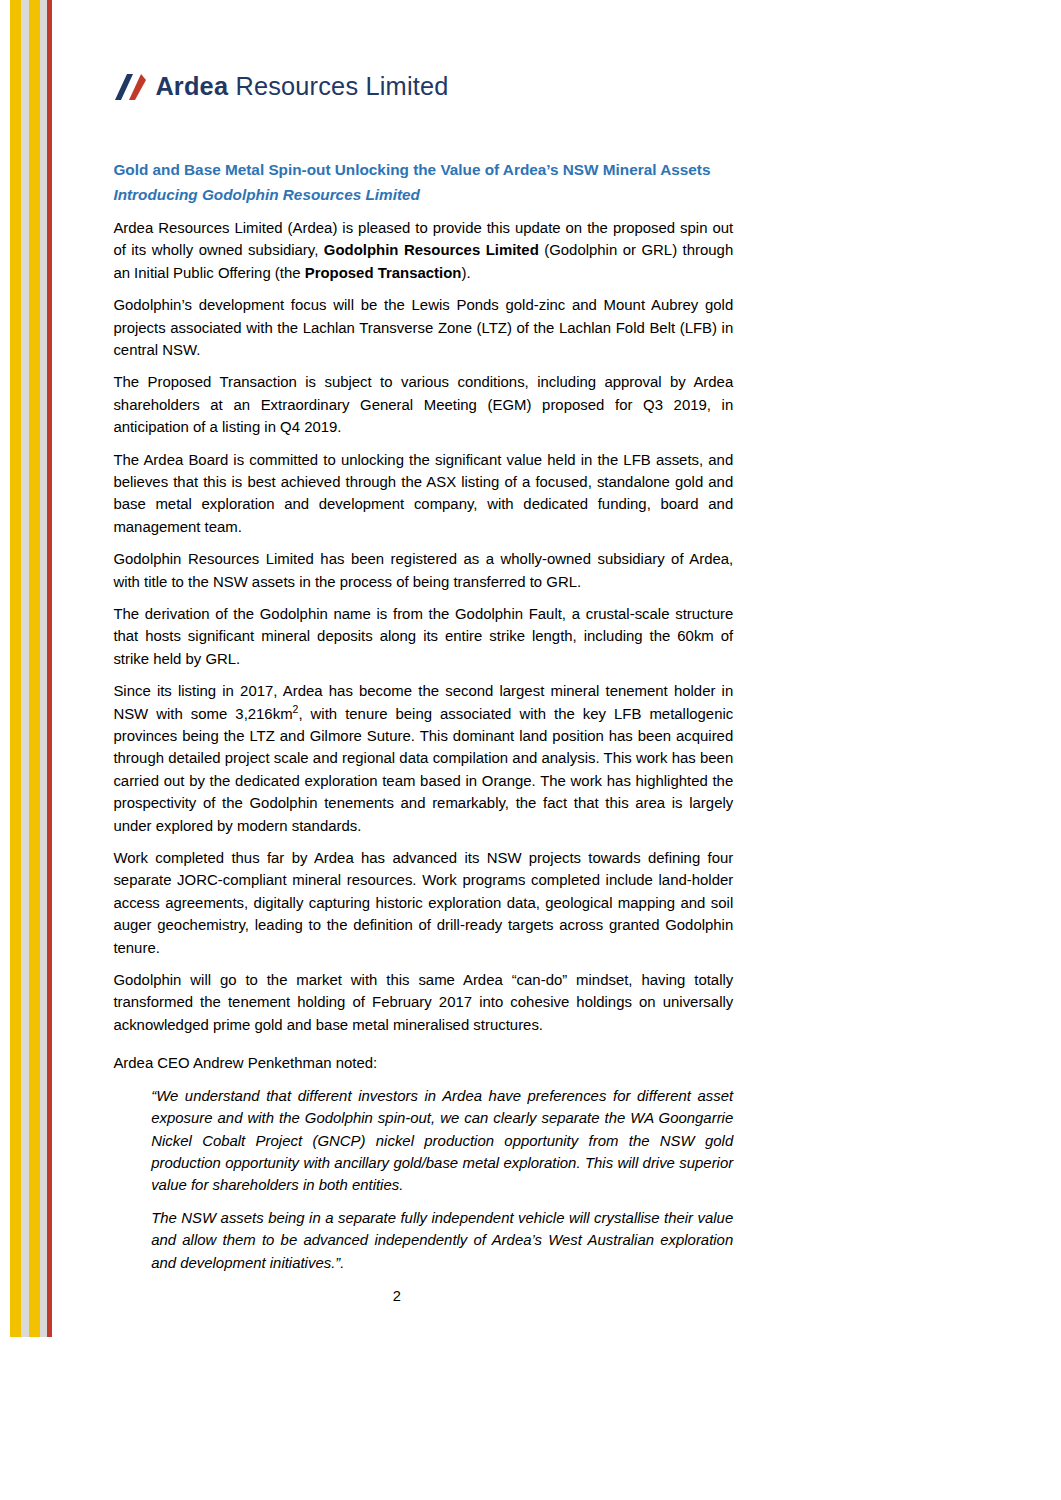Ardea Resources Limited
Gold and Base Metal Spin-out Unlocking the Value of Ardea’s NSW Mineral Assets
Introducing Godolphin Resources Limited
Ardea Resources Limited (Ardea) is pleased to provide this update on the proposed spin out of its wholly owned subsidiary, Godolphin Resources Limited (Godolphin or GRL) through an Initial Public Offering (the Proposed Transaction).
Godolphin’s development focus will be the Lewis Ponds gold-zinc and Mount Aubrey gold projects associated with the Lachlan Transverse Zone (LTZ) of the Lachlan Fold Belt (LFB) in central NSW.
The Proposed Transaction is subject to various conditions, including approval by Ardea shareholders at an Extraordinary General Meeting (EGM) proposed for Q3 2019, in anticipation of a listing in Q4 2019.
The Ardea Board is committed to unlocking the significant value held in the LFB assets, and believes that this is best achieved through the ASX listing of a focused, standalone gold and base metal exploration and development company, with dedicated funding, board and management team.
Godolphin Resources Limited has been registered as a wholly-owned subsidiary of Ardea, with title to the NSW assets in the process of being transferred to GRL.
The derivation of the Godolphin name is from the Godolphin Fault, a crustal-scale structure that hosts significant mineral deposits along its entire strike length, including the 60km of strike held by GRL.
Since its listing in 2017, Ardea has become the second largest mineral tenement holder in NSW with some 3,216km2, with tenure being associated with the key LFB metallogenic provinces being the LTZ and Gilmore Suture. This dominant land position has been acquired through detailed project scale and regional data compilation and analysis. This work has been carried out by the dedicated exploration team based in Orange. The work has highlighted the prospectivity of the Godolphin tenements and remarkably, the fact that this area is largely under explored by modern standards.
Work completed thus far by Ardea has advanced its NSW projects towards defining four separate JORC-compliant mineral resources. Work programs completed include land-holder access agreements, digitally capturing historic exploration data, geological mapping and soil auger geochemistry, leading to the definition of drill-ready targets across granted Godolphin tenure.
Godolphin will go to the market with this same Ardea “can-do” mindset, having totally transformed the tenement holding of February 2017 into cohesive holdings on universally acknowledged prime gold and base metal mineralised structures.
Ardea CEO Andrew Penkethman noted:
“We understand that different investors in Ardea have preferences for different asset exposure and with the Godolphin spin-out, we can clearly separate the WA Goongarrie Nickel Cobalt Project (GNCP) nickel production opportunity from the NSW gold production opportunity with ancillary gold/base metal exploration. This will drive superior value for shareholders in both entities.
The NSW assets being in a separate fully independent vehicle will crystallise their value and allow them to be advanced independently of Ardea’s West Australian exploration and development initiatives.”.
2